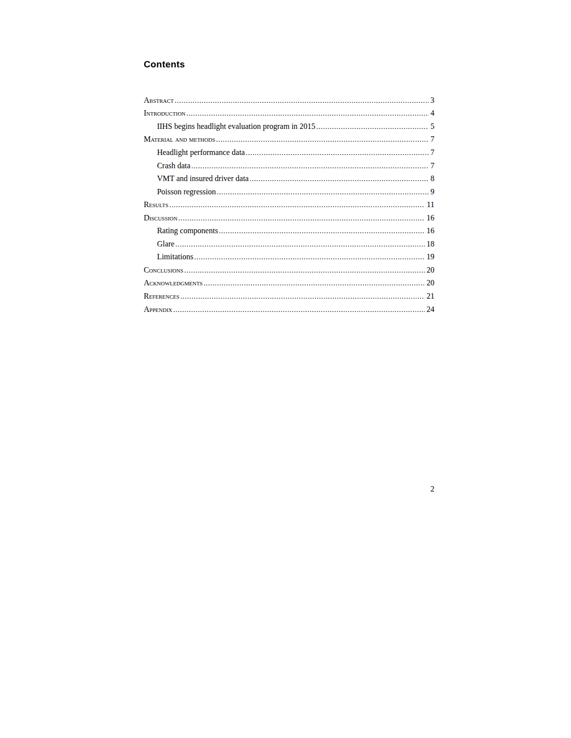Contents
Abstract .................................................................................................................................................. 3
Introduction .................................................................................................................................................. 4
IIHS begins headlight evaluation program in 2015 .................................................................................................................................................. 5
Material and methods .................................................................................................................................................. 7
Headlight performance data .................................................................................................................................................. 7
Crash data .................................................................................................................................................. 7
VMT and insured driver data .................................................................................................................................................. 8
Poisson regression .................................................................................................................................................. 9
Results .................................................................................................................................................. 11
Discussion .................................................................................................................................................. 16
Rating components .................................................................................................................................................. 16
Glare .................................................................................................................................................. 18
Limitations .................................................................................................................................................. 19
Conclusions .................................................................................................................................................. 20
Acknowledgments .................................................................................................................................................. 20
References .................................................................................................................................................. 21
Appendix .................................................................................................................................................. 24
2